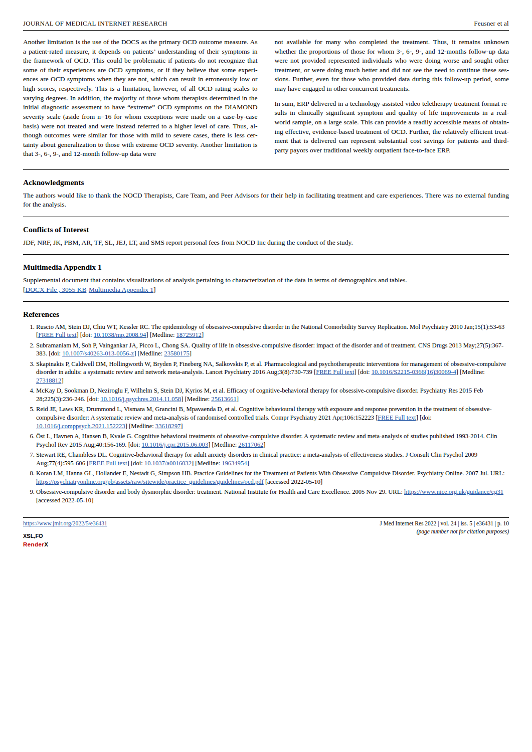Journal of Medical Internet Research Feusner et al
Another limitation is the use of the DOCS as the primary OCD outcome measure. As a patient-rated measure, it depends on patients’ understanding of their symptoms in the framework of OCD. This could be problematic if patients do not recognize that some of their experiences are OCD symptoms, or if they believe that some experiences are OCD symptoms when they are not, which can result in erroneously low or high scores, respectively. This is a limitation, however, of all OCD rating scales to varying degrees. In addition, the majority of those whom therapists determined in the initial diagnostic assessment to have “extreme” OCD symptoms on the DIAMOND severity scale (aside from n=16 for whom exceptions were made on a case-by-case basis) were not treated and were instead referred to a higher level of care. Thus, although outcomes were similar for those with mild to severe cases, there is less certainty about generalization to those with extreme OCD severity. Another limitation is that 3-, 6-, 9-, and 12-month follow-up data were
not available for many who completed the treatment. Thus, it remains unknown whether the proportions of those for whom 3-, 6-, 9-, and 12-months follow-up data were not provided represented individuals who were doing worse and sought other treatment, or were doing much better and did not see the need to continue these sessions. Further, even for those who provided data during this follow-up period, some may have engaged in other concurrent treatments.
In sum, ERP delivered in a technology-assisted video teletherapy treatment format results in clinically significant symptom and quality of life improvements in a real-world sample, on a large scale. This can provide a readily accessible means of obtaining effective, evidence-based treatment of OCD. Further, the relatively efficient treatment that is delivered can represent substantial cost savings for patients and third-party payors over traditional weekly outpatient face-to-face ERP.
Acknowledgments
The authors would like to thank the NOCD Therapists, Care Team, and Peer Advisors for their help in facilitating treatment and care experiences. There was no external funding for the analysis.
Conflicts of Interest
JDF, NRF, JK, PBM, AR, TF, SL, JEJ, LT, and SMS report personal fees from NOCD Inc during the conduct of the study.
Multimedia Appendix 1
Supplemental document that contains visualizations of analysis pertaining to characterization of the data in terms of demographics and tables.
[DOCX File , 3055 KB-Multimedia Appendix 1]
References
Ruscio AM, Stein DJ, Chiu WT, Kessler RC. The epidemiology of obsessive-compulsive disorder in the National Comorbidity Survey Replication. Mol Psychiatry 2010 Jan;15(1):53-63 [FREE Full text] [doi: 10.1038/mp.2008.94] [Medline: 18725912]
Subramaniam M, Soh P, Vaingankar JA, Picco L, Chong SA. Quality of life in obsessive-compulsive disorder: impact of the disorder and of treatment. CNS Drugs 2013 May;27(5):367-383. [doi: 10.1007/s40263-013-0056-z] [Medline: 23580175]
Skapinakis P, Caldwell DM, Hollingworth W, Bryden P, Fineberg NA, Salkovskis P, et al. Pharmacological and psychotherapeutic interventions for management of obsessive-compulsive disorder in adults: a systematic review and network meta-analysis. Lancet Psychiatry 2016 Aug;3(8):730-739 [FREE Full text] [doi: 10.1016/S2215-0366(16)30069-4] [Medline: 27318812]
McKay D, Sookman D, Neziroglu F, Wilhelm S, Stein DJ, Kyrios M, et al. Efficacy of cognitive-behavioral therapy for obsessive-compulsive disorder. Psychiatry Res 2015 Feb 28;225(3):236-246. [doi: 10.1016/j.psychres.2014.11.058] [Medline: 25613661]
Reid JE, Laws KR, Drummond L, Vismara M, Grancini B, Mpavaenda D, et al. Cognitive behavioural therapy with exposure and response prevention in the treatment of obsessive-compulsive disorder: A systematic review and meta-analysis of randomised controlled trials. Compr Psychiatry 2021 Apr;106:152223 [FREE Full text] [doi: 10.1016/j.comppsych.2021.152223] [Medline: 33618297]
Öst L, Havnen A, Hansen B, Kvale G. Cognitive behavioral treatments of obsessive-compulsive disorder. A systematic review and meta-analysis of studies published 1993-2014. Clin Psychol Rev 2015 Aug;40:156-169. [doi: 10.1016/j.cpr.2015.06.003] [Medline: 26117062]
Stewart RE, Chambless DL. Cognitive-behavioral therapy for adult anxiety disorders in clinical practice: a meta-analysis of effectiveness studies. J Consult Clin Psychol 2009 Aug;77(4):595-606 [FREE Full text] [doi: 10.1037/a0016032] [Medline: 19634954]
Koran LM, Hanna GL, Hollander E, Nestadt G, Simpson HB. Practice Guidelines for the Treatment of Patients With Obsessive-Compulsive Disorder. Psychiatry Online. 2007 Jul. URL: https://psychiatryonline.org/pb/assets/raw/sitewide/practice_guidelines/guidelines/ocd.pdf [accessed 2022-05-10]
Obsessive-compulsive disorder and body dysmorphic disorder: treatment. National Institute for Health and Care Excellence. 2005 Nov 29. URL: https://www.nice.org.uk/guidance/cg31 [accessed 2022-05-10]
https://www.jmir.org/2022/5/e36431
XSL•FO
Render X
J Med Internet Res 2022 | vol. 24 | iss. 5 | e36431 | p. 10
(page number not for citation purposes)